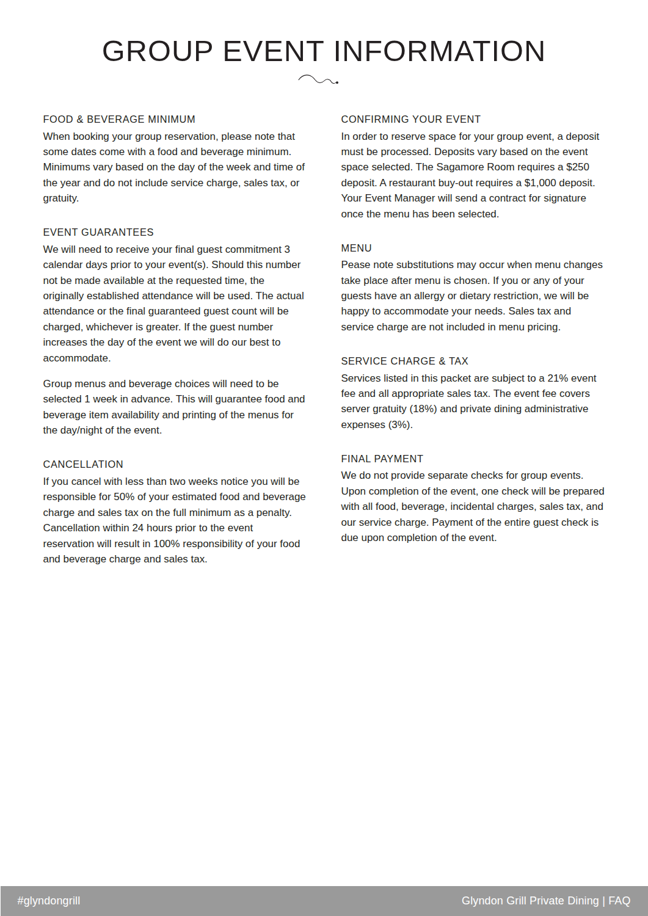GROUP EVENT INFORMATION
Food & Beverage Minimum
When booking your group reservation, please note that some dates come with a food and beverage minimum. Minimums vary based on the day of the week and time of the year and do not include service charge, sales tax, or gratuity.
Event Guarantees
We will need to receive your final guest commitment 3 calendar days prior to your event(s). Should this number not be made available at the requested time, the originally established attendance will be used. The actual attendance or the final guaranteed guest count will be charged, whichever is greater. If the guest number increases the day of the event we will do our best to accommodate.
Group menus and beverage choices will need to be selected 1 week in advance. This will guarantee food and beverage item availability and printing of the menus for the day/night of the event.
Cancellation
If you cancel with less than two weeks notice you will be responsible for 50% of your estimated food and beverage charge and sales tax on the full minimum as a penalty. Cancellation within 24 hours prior to the event reservation will result in 100% responsibility of your food and beverage charge and sales tax.
Confirming Your Event
In order to reserve space for your group event, a deposit must be processed. Deposits vary based on the event space selected. The Sagamore Room requires a $250 deposit. A restaurant buy-out requires a $1,000 deposit. Your Event Manager will send a contract for signature once the menu has been selected.
Menu
Pease note substitutions may occur when menu changes take place after menu is chosen. If you or any of your guests have an allergy or dietary restriction, we will be happy to accommodate your needs. Sales tax and service charge are not included in menu pricing.
Service Charge & Tax
Services listed in this packet are subject to a 21% event fee and all appropriate sales tax. The event fee covers server gratuity (18%) and private dining administrative expenses (3%).
Final Payment
We do not provide separate checks for group events. Upon completion of the event, one check will be prepared with all food, beverage, incidental charges, sales tax, and our service charge. Payment of the entire guest check is due upon completion of the event.
#glyndongrill
Glyndon Grill Private Dining | FAQ